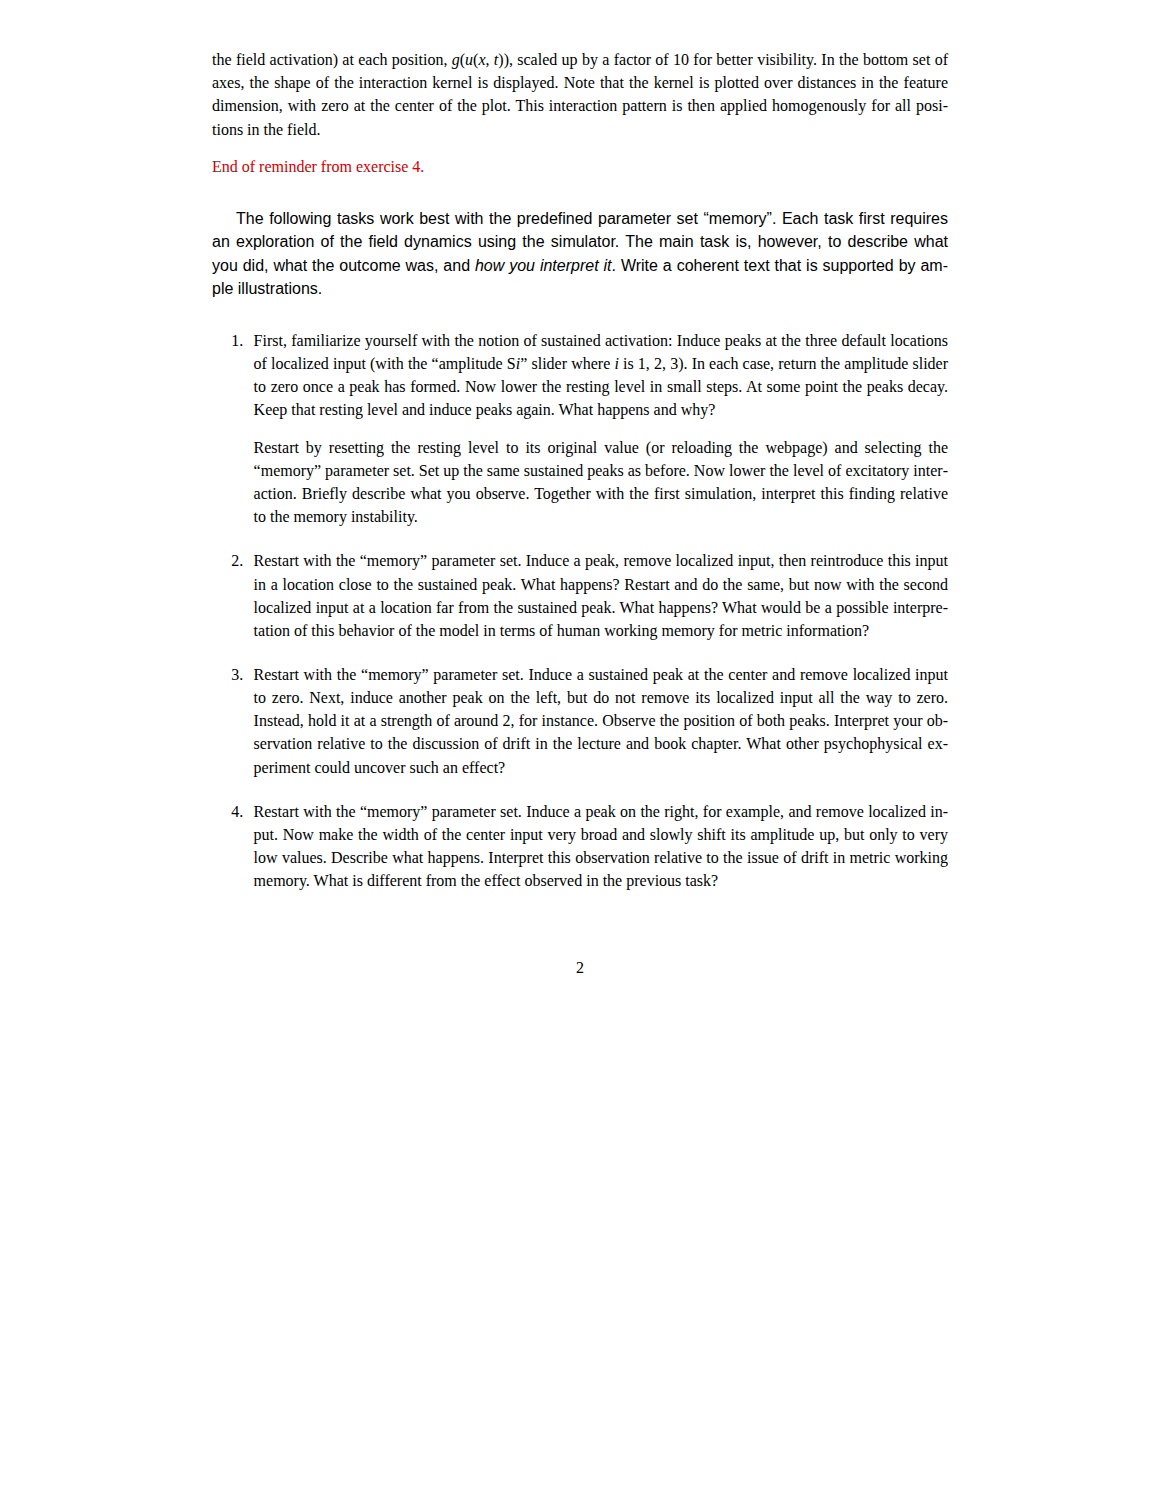the field activation) at each position, g(u(x, t)), scaled up by a factor of 10 for better visibility. In the bottom set of axes, the shape of the interaction kernel is displayed. Note that the kernel is plotted over distances in the feature dimension, with zero at the center of the plot. This interaction pattern is then applied homogenously for all positions in the field.
End of reminder from exercise 4.
The following tasks work best with the predefined parameter set “memory”. Each task first requires an exploration of the field dynamics using the simulator. The main task is, however, to describe what you did, what the outcome was, and how you interpret it. Write a coherent text that is supported by ample illustrations.
First, familiarize yourself with the notion of sustained activation: Induce peaks at the three default locations of localized input (with the “amplitude Si” slider where i is 1, 2, 3). In each case, return the amplitude slider to zero once a peak has formed. Now lower the resting level in small steps. At some point the peaks decay. Keep that resting level and induce peaks again. What happens and why?
Restart by resetting the resting level to its original value (or reloading the webpage) and selecting the “memory” parameter set. Set up the same sustained peaks as before. Now lower the level of excitatory interaction. Briefly describe what you observe. Together with the first simulation, interpret this finding relative to the memory instability.
Restart with the “memory” parameter set. Induce a peak, remove localized input, then reintroduce this input in a location close to the sustained peak. What happens? Restart and do the same, but now with the second localized input at a location far from the sustained peak. What happens? What would be a possible interpretation of this behavior of the model in terms of human working memory for metric information?
Restart with the “memory” parameter set. Induce a sustained peak at the center and remove localized input to zero. Next, induce another peak on the left, but do not remove its localized input all the way to zero. Instead, hold it at a strength of around 2, for instance. Observe the position of both peaks. Interpret your observation relative to the discussion of drift in the lecture and book chapter. What other psychophysical experiment could uncover such an effect?
Restart with the “memory” parameter set. Induce a peak on the right, for example, and remove localized input. Now make the width of the center input very broad and slowly shift its amplitude up, but only to very low values. Describe what happens. Interpret this observation relative to the issue of drift in metric working memory. What is different from the effect observed in the previous task?
2